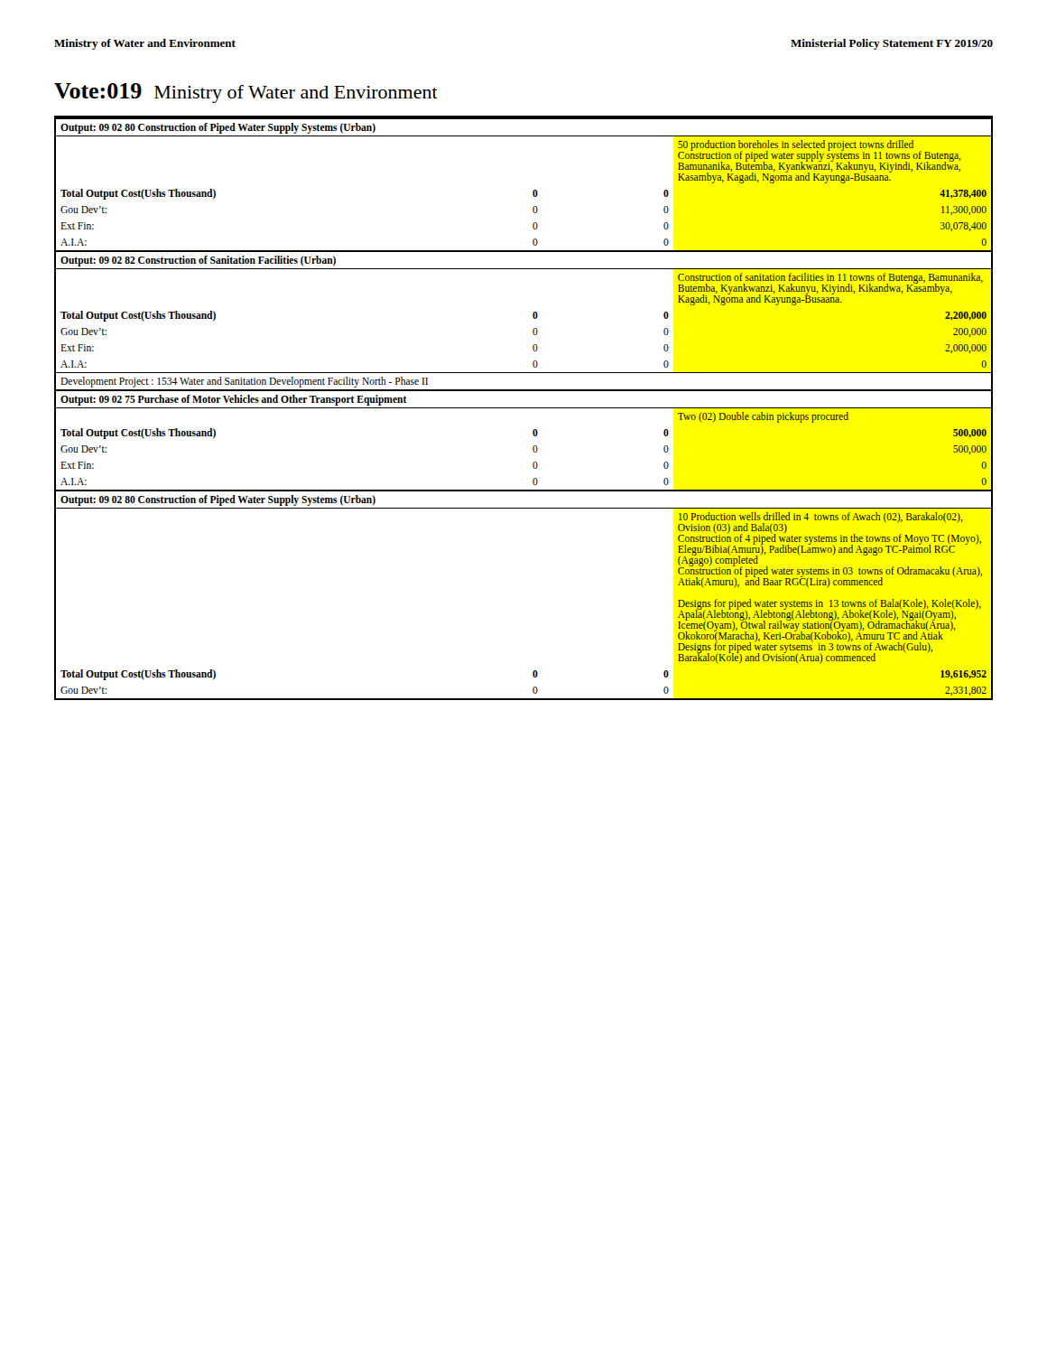Ministry of Water and Environment
Ministerial Policy Statement FY 2019/20
Vote:019 Ministry of Water and Environment
| Output: 09 02 80 Construction of Piped Water Supply Systems (Urban) |
| | | | 50 production boreholes in selected project towns drilled Construction of piped water supply systems in 11 towns of Butenga, Bamunanika, Butemba, Kyankwanzi, Kakunyu, Kiyindi, Kikandwa, Kasambya, Kagadi, Ngoma and Kayunga-Busaana. |
| Total Output Cost(Ushs Thousand) | 0 | 0 | 41,378,400 |
| Gou Dev’t: | 0 | 0 | 11,300,000 |
| Ext Fin: | 0 | 0 | 30,078,400 |
| A.I.A: | 0 | 0 | 0 |
| Output: 09 02 82 Construction of Sanitation Facilities (Urban) |
| | | | Construction of sanitation facilities in 11 towns of Butenga, Bamunanika, Butemba, Kyankwanzi, Kakunyu, Kiyindi, Kikandwa, Kasambya, Kagadi, Ngoma and Kayunga-Busaana. |
| Total Output Cost(Ushs Thousand) | 0 | 0 | 2,200,000 |
| Gou Dev’t: | 0 | 0 | 200,000 |
| Ext Fin: | 0 | 0 | 2,000,000 |
| A.I.A: | 0 | 0 | 0 |
| Development Project : 1534 Water and Sanitation Development Facility North - Phase II |
| Output: 09 02 75 Purchase of Motor Vehicles and Other Transport Equipment |
| | | | Two (02) Double cabin pickups procured |
| Total Output Cost(Ushs Thousand) | 0 | 0 | 500,000 |
| Gou Dev’t: | 0 | 0 | 500,000 |
| Ext Fin: | 0 | 0 | 0 |
| A.I.A: | 0 | 0 | 0 |
| Output: 09 02 80 Construction of Piped Water Supply Systems (Urban) |
| | | | 10 Production wells drilled in 4 towns of Awach (02), Barakalo(02), Ovision (03) and Bala(03) Construction of 4 piped water systems in the towns of Moyo TC (Moyo), Elegu/Bibia(Amuru), Padibe(Lamwo) and Agago TC-Paimol RGC (Agago) completed Construction of piped water systems in 03 towns of Odramacaku (Arua), Atiak(Amuru), and Baar RGC(Lira) commenced Designs for piped water systems in 13 towns of Bala(Kole), Kole(Kole), Apala(Alebtong), Alebtong(Alebtong), Aboke(Kole), Ngai(Oyam), Iceme(Oyam), Otwal railway station(Oyam), Odramachaku(Arua), Okokoro(Maracha), Keri-Oraba(Koboko), Amuru TC and Atiak Designs for piped water sytsems in 3 towns of Awach(Gulu), Barakalo(Kole) and Ovision(Arua) commenced |
| Total Output Cost(Ushs Thousand) | 0 | 0 | 19,616,952 |
| Gou Dev’t: | 0 | 0 | 2,331,802 |